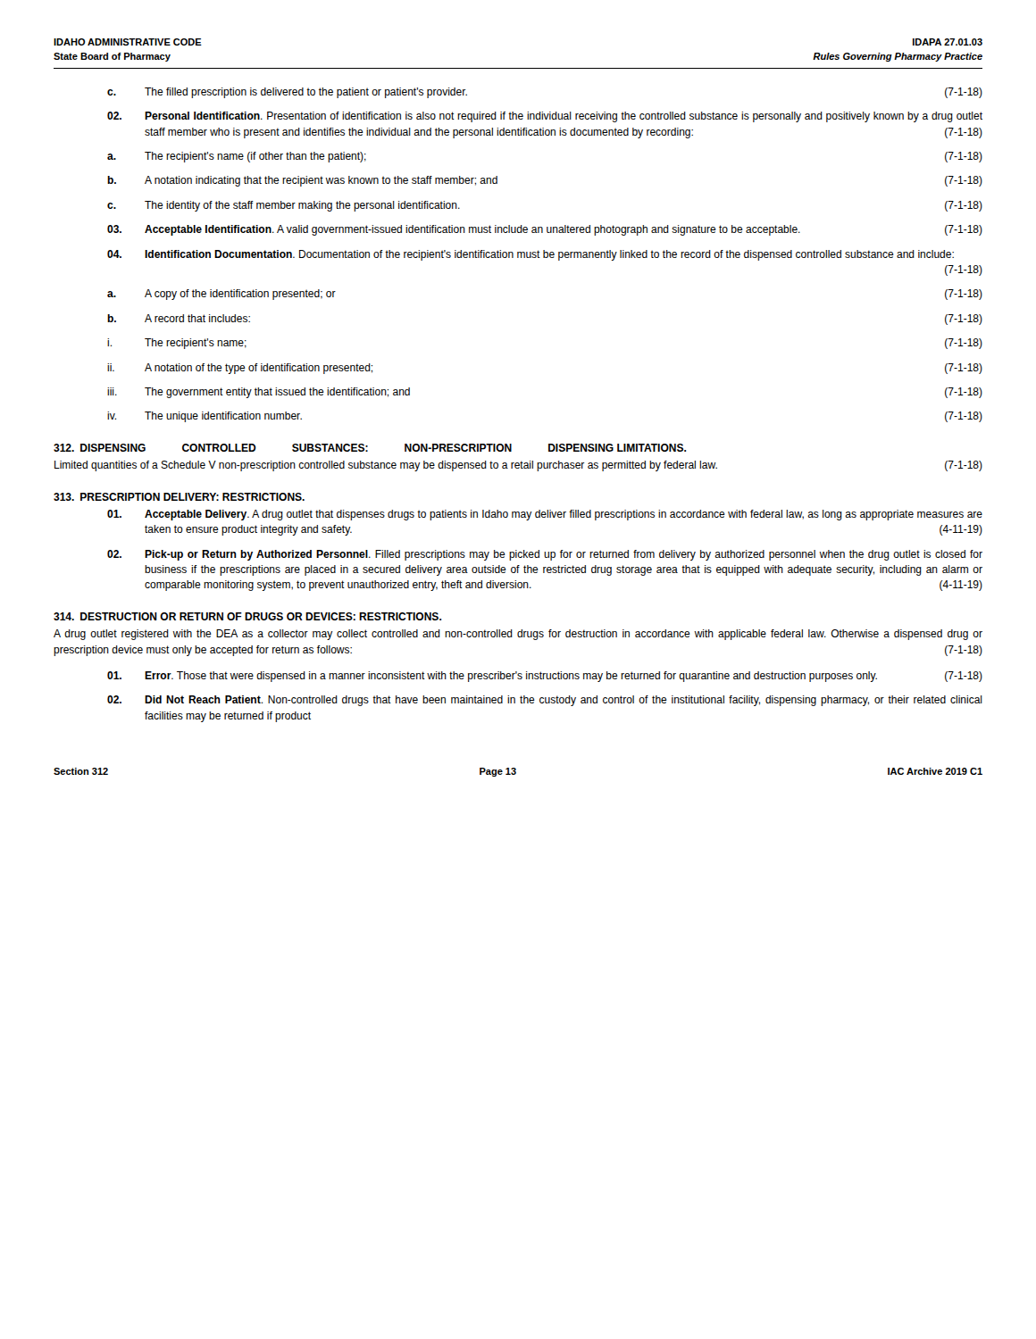IDAHO ADMINISTRATIVE CODE
State Board of Pharmacy
IDAPA 27.01.03
Rules Governing Pharmacy Practice
c.
The filled prescription is delivered to the patient or patient's provider.(7-1-18)
02.
Personal Identification. Presentation of identification is also not required if the individual receiving the controlled substance is personally and positively known by a drug outlet staff member who is present and identifies the individual and the personal identification is documented by recording:(7-1-18)
a.
The recipient's name (if other than the patient);(7-1-18)
b.
A notation indicating that the recipient was known to the staff member; and(7-1-18)
c.
The identity of the staff member making the personal identification.(7-1-18)
03.
Acceptable Identification. A valid government-issued identification must include an unaltered photograph and signature to be acceptable.(7-1-18)
04.
Identification Documentation. Documentation of the recipient's identification must be permanently linked to the record of the dispensed controlled substance and include:(7-1-18)
a.
A copy of the identification presented; or(7-1-18)
b.
A record that includes:(7-1-18)
i.
The recipient's name;(7-1-18)
ii.
A notation of the type of identification presented;(7-1-18)
iii.
The government entity that issued the identification; and(7-1-18)
iv.
The unique identification number.(7-1-18)
312. DISPENSING CONTROLLED SUBSTANCES: NON-PRESCRIPTION DISPENSING LIMITATIONS.
Limited quantities of a Schedule V non-prescription controlled substance may be dispensed to a retail purchaser as permitted by federal law.(7-1-18)
313. PRESCRIPTION DELIVERY: RESTRICTIONS.
01.
Acceptable Delivery. A drug outlet that dispenses drugs to patients in Idaho may deliver filled prescriptions in accordance with federal law, as long as appropriate measures are taken to ensure product integrity and safety.(4-11-19)
02.
Pick-up or Return by Authorized Personnel. Filled prescriptions may be picked up for or returned from delivery by authorized personnel when the drug outlet is closed for business if the prescriptions are placed in a secured delivery area outside of the restricted drug storage area that is equipped with adequate security, including an alarm or comparable monitoring system, to prevent unauthorized entry, theft and diversion.(4-11-19)
314. DESTRUCTION OR RETURN OF DRUGS OR DEVICES: RESTRICTIONS.
A drug outlet registered with the DEA as a collector may collect controlled and non-controlled drugs for destruction in accordance with applicable federal law. Otherwise a dispensed drug or prescription device must only be accepted for return as follows:(7-1-18)
01.
Error. Those that were dispensed in a manner inconsistent with the prescriber's instructions may be returned for quarantine and destruction purposes only.(7-1-18)
02.
Did Not Reach Patient. Non-controlled drugs that have been maintained in the custody and control of the institutional facility, dispensing pharmacy, or their related clinical facilities may be returned if product
Section 312
Page 13
IAC Archive 2019 C1